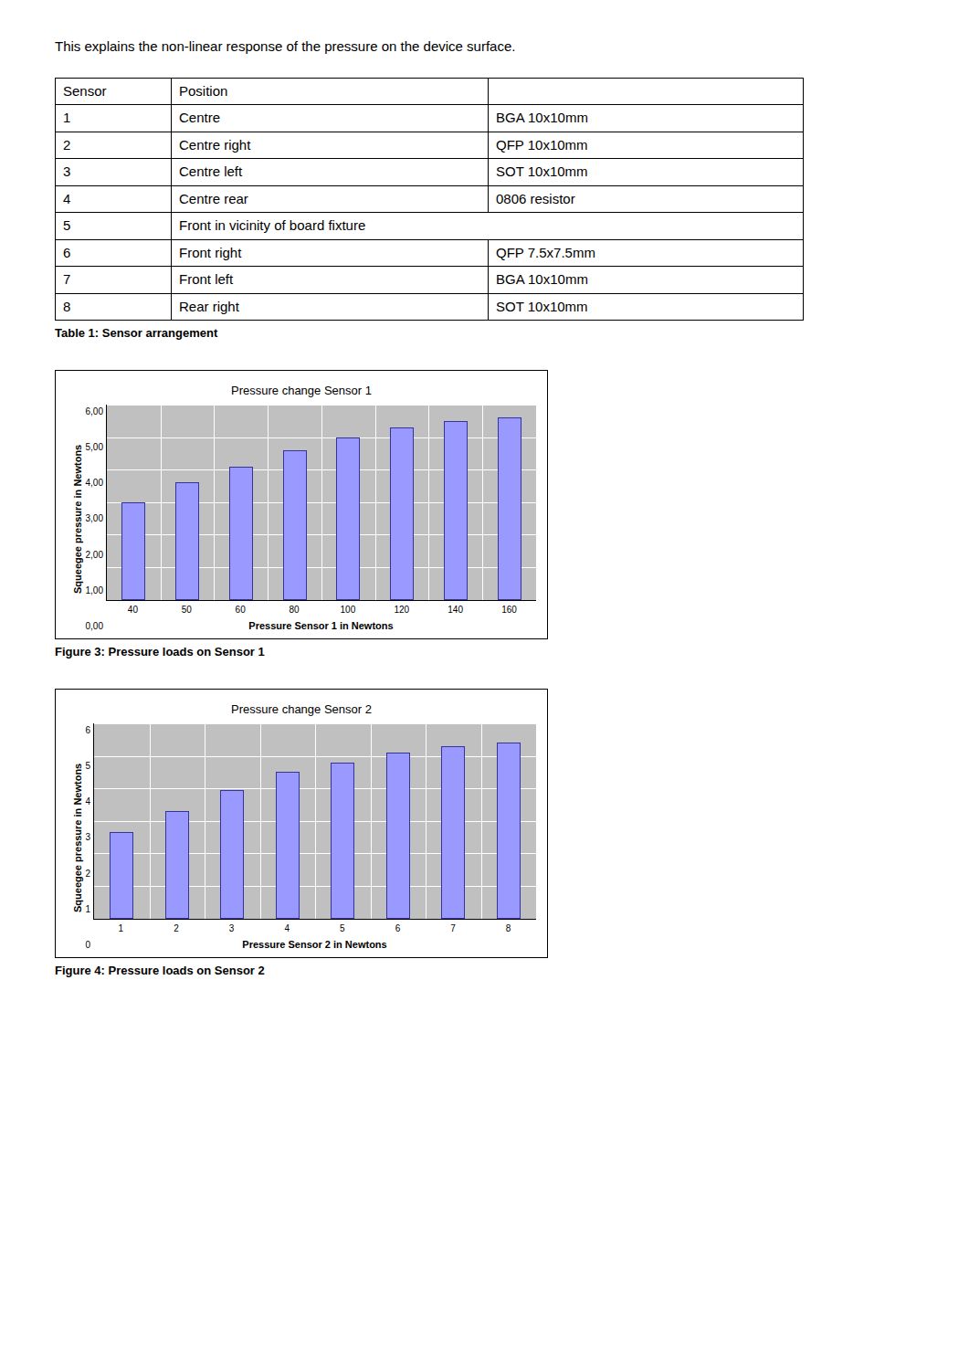This explains the non-linear response of the pressure on the device surface.
| Sensor | Position | |
| 1 | Centre | BGA 10x10mm |
| 2 | Centre right | QFP 10x10mm |
| 3 | Centre left | SOT 10x10mm |
| 4 | Centre rear | 0806 resistor |
| 5 | Front in vicinity of board fixture |
| 6 | Front right | QFP 7.5x7.5mm |
| 7 | Front left | BGA 10x10mm |
| 8 | Rear right | SOT 10x10mm |
Table 1: Sensor arrangement
Pressure change Sensor 1
Squeegee pressure in Newtons
6,00 5,00 4,00 3,00 2,00 1,00 0,00
40 50 60 80 100 120 140 160
Pressure Sensor 1 in Newtons
Figure 3: Pressure loads on Sensor 1
Pressure change Sensor 2
Squeegee pressure in Newtons
6 5 4 3 2 1 0
1 2 3 4 5 6 7 8
Pressure Sensor 2 in Newtons
Figure 4: Pressure loads on Sensor 2